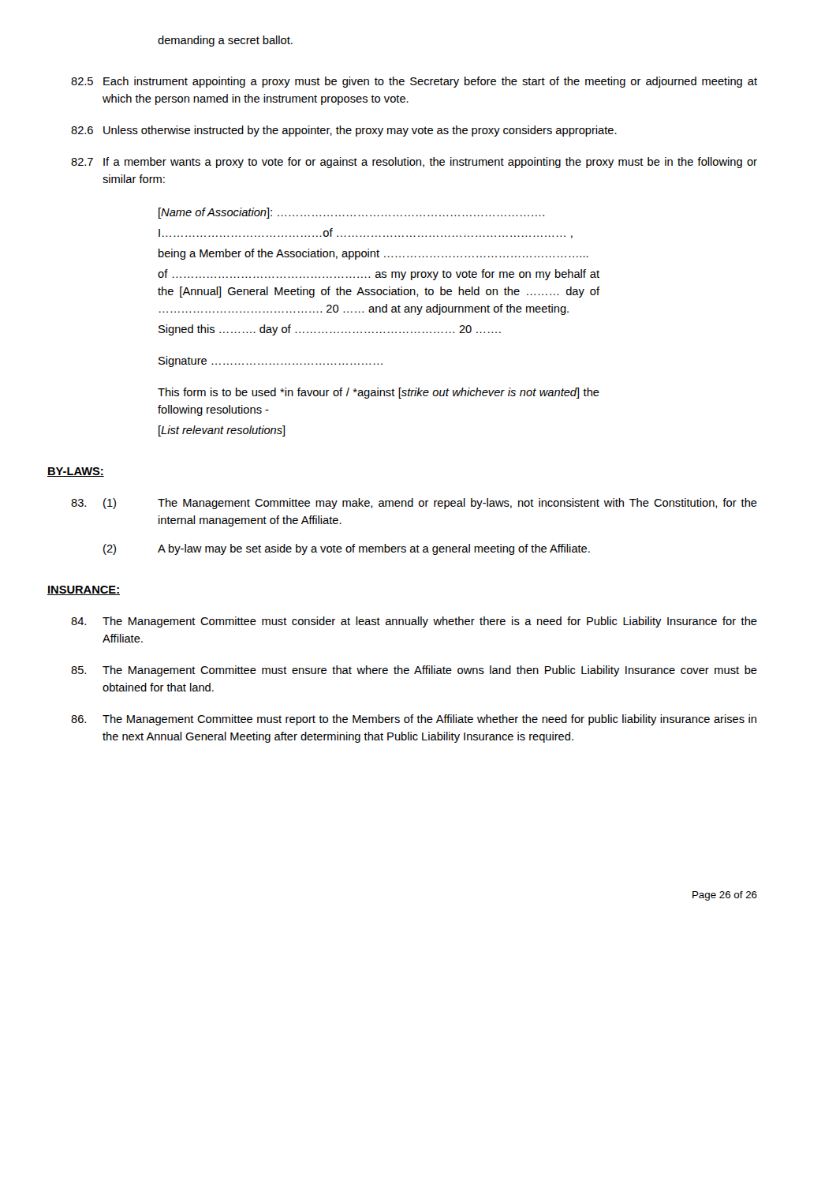demanding a secret ballot.
82.5
Each instrument appointing a proxy must be given to the Secretary before the start of the meeting or adjourned meeting at which the person named in the instrument proposes to vote.
82.6
Unless otherwise instructed by the appointer, the proxy may vote as the proxy considers appropriate.
82.7
If a member wants a proxy to vote for or against a resolution, the instrument appointing the proxy must be in the following or similar form:
[Name of Association]: …………………………………………………………….
I……………………………………of …………………………………………………… ,
being a Member of the Association, appoint ……………………………………………...
of ……………………………………………. as my proxy to vote for me on my behalf at the [Annual] General Meeting of the Association, to be held on the ……… day of ……………………………………. 20 …… and at any adjournment of the meeting.
Signed this ………. day of …………………………………… 20 …….
Signature ………………………………………
This form is to be used *in favour of / *against [strike out whichever is not wanted] the following resolutions -
[List relevant resolutions]
BY-LAWS:
83.
(1)
The Management Committee may make, amend or repeal by-laws, not inconsistent with The Constitution, for the internal management of the Affiliate.
(2)
A by-law may be set aside by a vote of members at a general meeting of the Affiliate.
INSURANCE:
84.
The Management Committee must consider at least annually whether there is a need for Public Liability Insurance for the Affiliate.
85.
The Management Committee must ensure that where the Affiliate owns land then Public Liability Insurance cover must be obtained for that land.
86.
The Management Committee must report to the Members of the Affiliate whether the need for public liability insurance arises in the next Annual General Meeting after determining that Public Liability Insurance is required.
Page 26 of 26